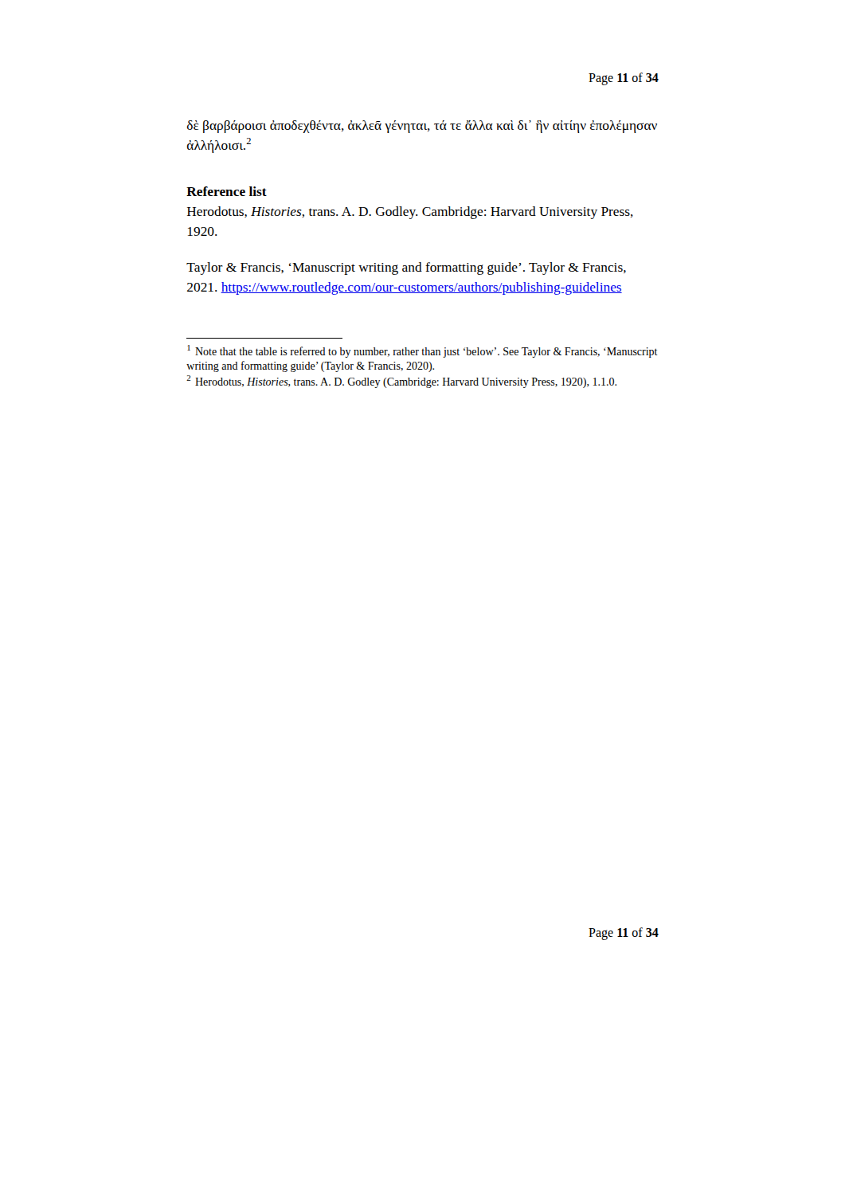Page 11 of 34
δὲ βαρβάροισι ἀποδεχθέντα, ἀκλεᾶ γένηται, τά τε ἄλλα καὶ δι᾽ ἣν αἰτίην ἐπολέμησαν ἀλλήλοισι.2
Reference list
Herodotus, Histories, trans. A. D. Godley. Cambridge: Harvard University Press, 1920.
Taylor & Francis, ‘Manuscript writing and formatting guide’. Taylor & Francis, 2021. https://www.routledge.com/our-customers/authors/publishing-guidelines
1 Note that the table is referred to by number, rather than just ‘below’. See Taylor & Francis, ‘Manuscript writing and formatting guide’ (Taylor & Francis, 2020).
2 Herodotus, Histories, trans. A. D. Godley (Cambridge: Harvard University Press, 1920), 1.1.0.
Page 11 of 34